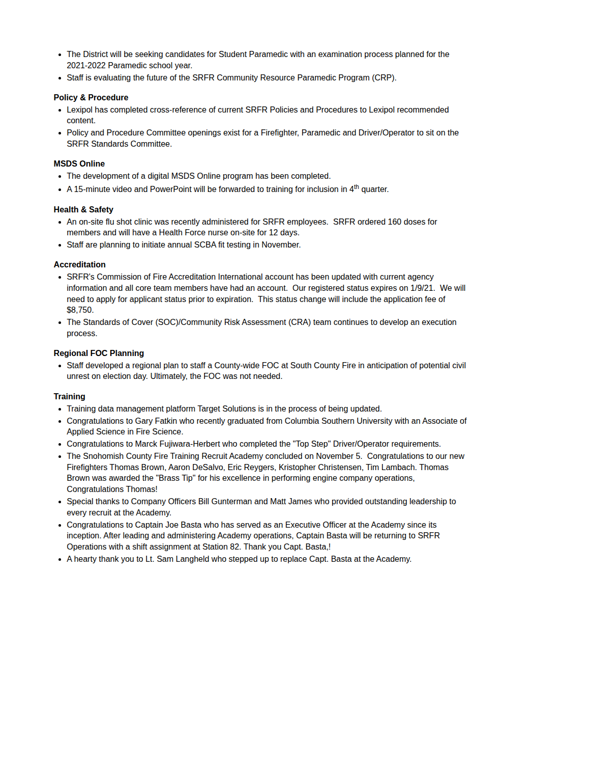The District will be seeking candidates for Student Paramedic with an examination process planned for the 2021-2022 Paramedic school year.
Staff is evaluating the future of the SRFR Community Resource Paramedic Program (CRP).
Policy & Procedure
Lexipol has completed cross-reference of current SRFR Policies and Procedures to Lexipol recommended content.
Policy and Procedure Committee openings exist for a Firefighter, Paramedic and Driver/Operator to sit on the SRFR Standards Committee.
MSDS Online
The development of a digital MSDS Online program has been completed.
A 15-minute video and PowerPoint will be forwarded to training for inclusion in 4th quarter.
Health & Safety
An on-site flu shot clinic was recently administered for SRFR employees. SRFR ordered 160 doses for members and will have a Health Force nurse on-site for 12 days.
Staff are planning to initiate annual SCBA fit testing in November.
Accreditation
SRFR's Commission of Fire Accreditation International account has been updated with current agency information and all core team members have had an account. Our registered status expires on 1/9/21. We will need to apply for applicant status prior to expiration. This status change will include the application fee of $8,750.
The Standards of Cover (SOC)/Community Risk Assessment (CRA) team continues to develop an execution process.
Regional FOC Planning
Staff developed a regional plan to staff a County-wide FOC at South County Fire in anticipation of potential civil unrest on election day. Ultimately, the FOC was not needed.
Training
Training data management platform Target Solutions is in the process of being updated.
Congratulations to Gary Fatkin who recently graduated from Columbia Southern University with an Associate of Applied Science in Fire Science.
Congratulations to Marck Fujiwara-Herbert who completed the "Top Step" Driver/Operator requirements.
The Snohomish County Fire Training Recruit Academy concluded on November 5. Congratulations to our new Firefighters Thomas Brown, Aaron DeSalvo, Eric Reygers, Kristopher Christensen, Tim Lambach. Thomas Brown was awarded the "Brass Tip" for his excellence in performing engine company operations, Congratulations Thomas!
Special thanks to Company Officers Bill Gunterman and Matt James who provided outstanding leadership to every recruit at the Academy.
Congratulations to Captain Joe Basta who has served as an Executive Officer at the Academy since its inception. After leading and administering Academy operations, Captain Basta will be returning to SRFR Operations with a shift assignment at Station 82. Thank you Capt. Basta,!
A hearty thank you to Lt. Sam Langheld who stepped up to replace Capt. Basta at the Academy.